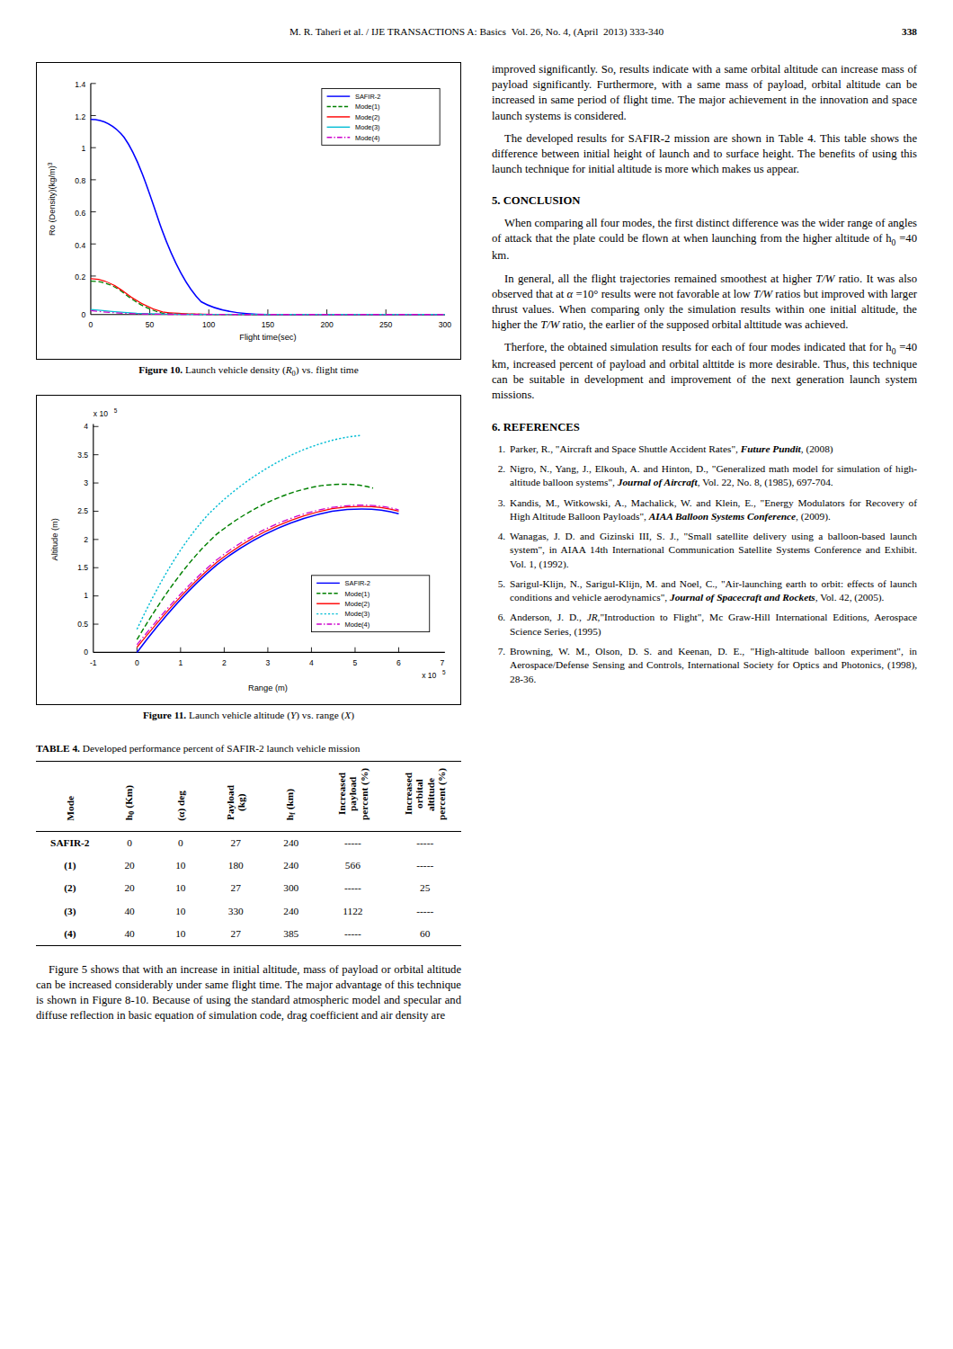M. R. Taheri et al. / IJE TRANSACTIONS A: Basics Vol. 26, No. 4, (April 2013) 333-340 338
1.4 1.2 1 0.8 0.6 0.4 0.2 0 0 50 100 150 200 250 300 Flight time(sec) Ro (Density)(kg/m)3 SAFIR-2 Mode(1) Mode(2) Mode(3) Mode(4)
Figure 10. Launch vehicle density (R0) vs. flight time
x 10 5 4 3.5 3 2.5 2 1.5 1 0.5 0 -1 0 1 2 3 4 5 6 7 x 10 5 Range (m) Altitude (m) SAFIR-2 Mode(1) Mode(2) Mode(3) Mode(4)
Figure 11. Launch vehicle altitude (Y) vs. range (X)
TABLE 4. Developed performance percent of SAFIR-2 launch vehicle mission
| Mode | h 0 (Km) | (α) deg | Payload (kg) | h f (km) | Increased payload percent (%) | Increased orbital altitude percent (%) |
| --- | --- | --- | --- | --- | --- | --- |
| SAFIR-2 | 0 | 0 | 27 | 240 | ----- | ----- |
| (1) | 20 | 10 | 180 | 240 | 566 | ----- |
| (2) | 20 | 10 | 27 | 300 | ----- | 25 |
| (3) | 40 | 10 | 330 | 240 | 1122 | ----- |
| (4) | 40 | 10 | 27 | 385 | ----- | 60 |
Figure 5 shows that with an increase in initial altitude, mass of payload or orbital altitude can be increased considerably under same flight time. The major advantage of this technique is shown in Figure 8-10. Because of using the standard atmospheric model and specular and diffuse reflection in basic equation of simulation code, drag coefficient and air density are
improved significantly. So, results indicate with a same orbital altitude can increase mass of payload significantly. Furthermore, with a same mass of payload, orbital altitude can be increased in same period of flight time. The major achievement in the innovation and space launch systems is considered.
The developed results for SAFIR-2 mission are shown in Table 4. This table shows the difference between initial height of launch and to surface height. The benefits of using this launch technique for initial altitude is more which makes us appear.
5. CONCLUSION
When comparing all four modes, the first distinct difference was the wider range of angles of attack that the plate could be flown at when launching from the higher altitude of h0 =40 km.
In general, all the flight trajectories remained smoothest at higher T/W ratio. It was also observed that at α =10° results were not favorable at low T/W ratios but improved with larger thrust values. When comparing only the simulation results within one initial altitude, the higher the T/W ratio, the earlier of the supposed orbital alttitude was achieved.
Therfore, the obtained simulation results for each of four modes indicated that for h0 =40 km, increased percent of payload and orbital alttitde is more desirable. Thus, this technique can be suitable in development and improvement of the next generation launch system missions.
6. REFERENCES
Parker, R., "Aircraft and Space Shuttle Accident Rates", Future Pundit, (2008)
Nigro, N., Yang, J., Elkouh, A. and Hinton, D., "Generalized math model for simulation of high-altitude balloon systems", Journal of Aircraft, Vol. 22, No. 8, (1985), 697-704.
Kandis, M., Witkowski, A., Machalick, W. and Klein, E., "Energy Modulators for Recovery of High Altitude Balloon Payloads", AIAA Balloon Systems Conference, (2009).
Wanagas, J. D. and Gizinski III, S. J., "Small satellite delivery using a balloon-based launch system", in AIAA 14th International Communication Satellite Systems Conference and Exhibit. Vol. 1, (1992).
Sarigul-Klijn, N., Sarigul-Klijn, M. and Noel, C., "Air-launching earth to orbit: effects of launch conditions and vehicle aerodynamics", Journal of Spacecraft and Rockets, Vol. 42, (2005).
Anderson, J. D., JR,"Introduction to Flight", Mc Graw-Hill International Editions, Aerospace Science Series, (1995)
Browning, W. M., Olson, D. S. and Keenan, D. E., "High-altitude balloon experiment", in Aerospace/Defense Sensing and Controls, International Society for Optics and Photonics, (1998), 28-36.